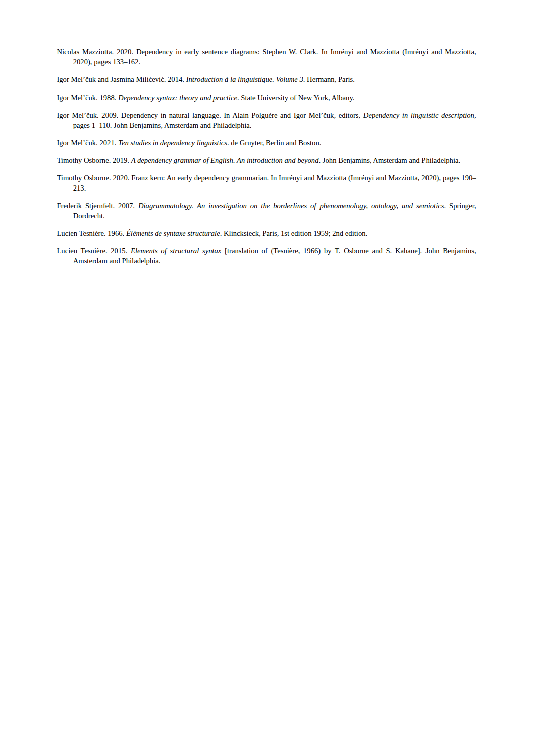Nicolas Mazziotta. 2020. Dependency in early sentence diagrams: Stephen W. Clark. In Imrényi and Mazziotta (Imrényi and Mazziotta, 2020), pages 133–162.
Igor Mel’čuk and Jasmina Milićević. 2014. Introduction à la linguistique. Volume 3. Hermann, Paris.
Igor Mel’čuk. 1988. Dependency syntax: theory and practice. State University of New York, Albany.
Igor Mel’čuk. 2009. Dependency in natural language. In Alain Polguère and Igor Mel’čuk, editors, Dependency in linguistic description, pages 1–110. John Benjamins, Amsterdam and Philadelphia.
Igor Mel’čuk. 2021. Ten studies in dependency linguistics. de Gruyter, Berlin and Boston.
Timothy Osborne. 2019. A dependency grammar of English. An introduction and beyond. John Benjamins, Amsterdam and Philadelphia.
Timothy Osborne. 2020. Franz kern: An early dependency grammarian. In Imrényi and Mazziotta (Imrényi and Mazziotta, 2020), pages 190–213.
Frederik Stjernfelt. 2007. Diagrammatology. An investigation on the borderlines of phenomenology, ontology, and semiotics. Springer, Dordrecht.
Lucien Tesnière. 1966. Éléments de syntaxe structurale. Klincksieck, Paris, 1st edition 1959; 2nd edition.
Lucien Tesnière. 2015. Elements of structural syntax [translation of (Tesnière, 1966) by T. Osborne and S. Kahane]. John Benjamins, Amsterdam and Philadelphia.